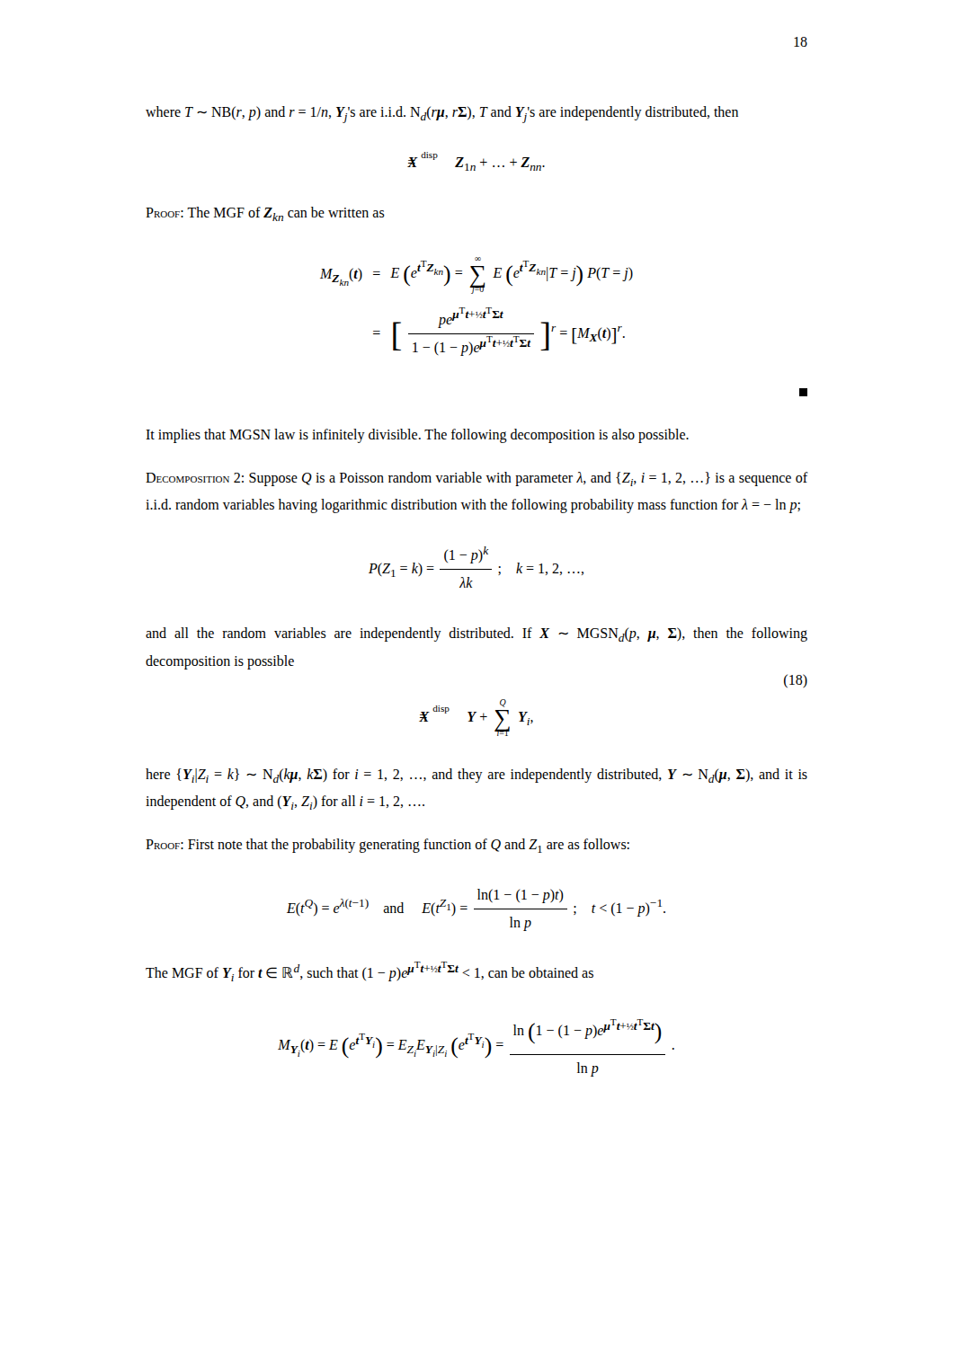18
where T ∼ NB(r, p) and r = 1/n, Yj's are i.i.d. Nd(rμ, rΣ), T and Yj's are independently distributed, then
X disp= Z1n + … + Znn.
Proof: The MGF of Zkn can be written as
| M Z kn ( t ) | = | E ( e t T Z kn ) = ∞ ∑ j =0 E ( e t T Z kn / T = j ) P ( T = j ) |
| | = | [ / pe μ T t + ½ t T Σ t / / 1 − (1 − p ) e μ T t + ½ t T Σ t / ] r = [ M X ( t ) ] r . |
It implies that MGSN law is infinitely divisible. The following decomposition is also possible.
Decomposition 2: Suppose Q is a Poisson random variable with parameter λ, and {Zi, i = 1, 2, …} is a sequence of i.i.d. random variables having logarithmic distribution with the following probability mass function for λ = − ln p;
P(Z1 = k) =
| (1 − p ) k |
| λk |
; k = 1, 2, …,
and all the random variables are independently distributed. If X ∼ MGSNd(p, μ, Σ), then the following decomposition is possible
X disp= Y + Q∑i=1 Yi, (18)
here {Yi|Zi = k} ∼ Nd(kμ, kΣ) for i = 1, 2, …, and they are independently distributed, Y ∼ Nd(μ, Σ), and it is independent of Q, and (Yi, Zi) for all i = 1, 2, ….
Proof: First note that the probability generating function of Q and Z1 are as follows:
E(tQ) = eλ(t−1) and E(tZ1) =
| ln(1 − (1 − p ) t ) |
| ln p |
; t < (1 − p)−1.
The MGF of Yi for t ∈ ℝd, such that (1 − p)eμTt+½ tTΣt < 1, can be obtained as
MYi(t) = E (etTYi) = EZiEYi|Zi (etTYi) =
| ln ( 1 − (1 − p ) e μ T t + ½ t T Σ t ) |
| ln p |
.